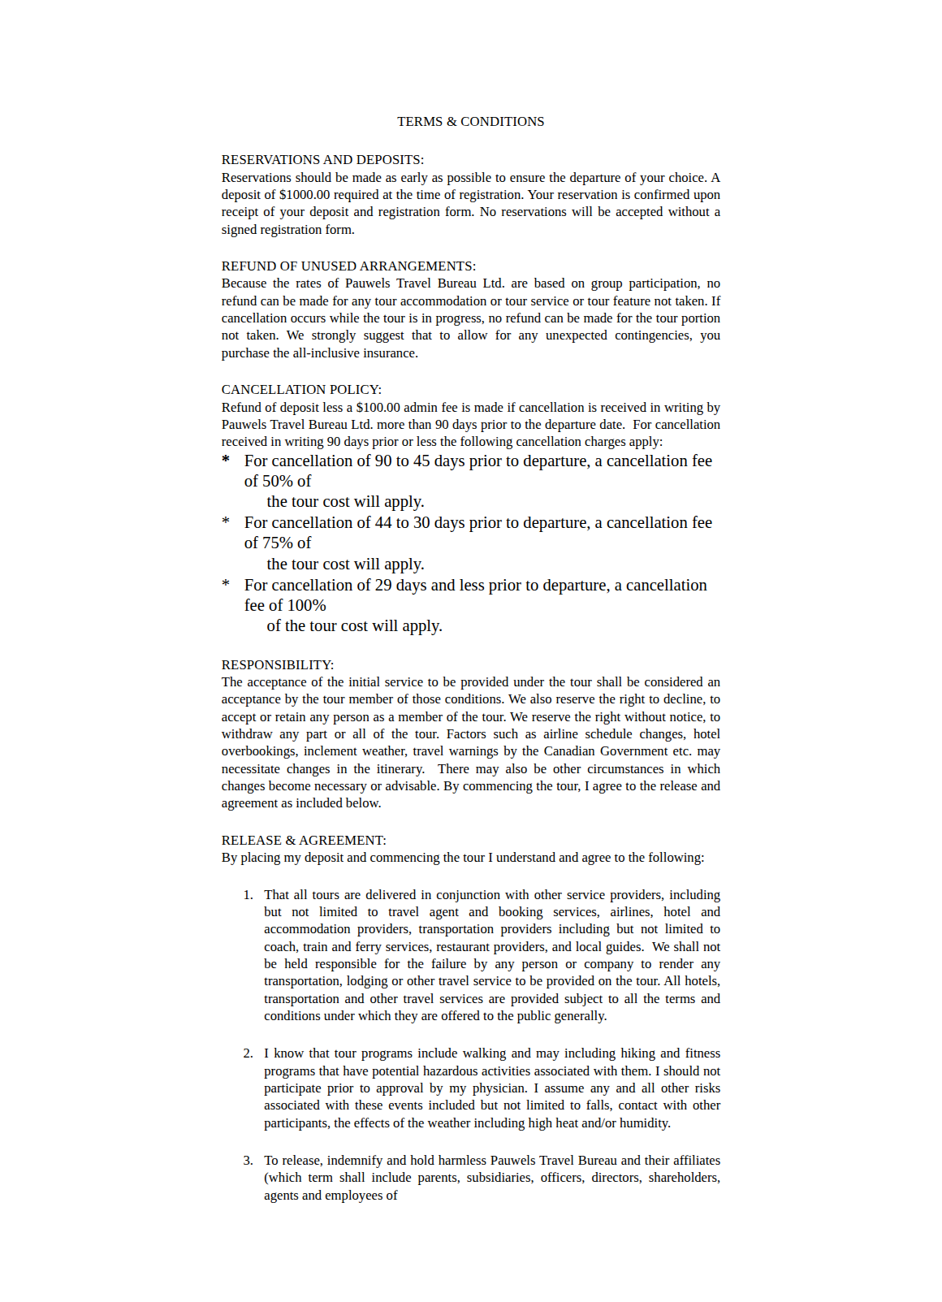TERMS & CONDITIONS
RESERVATIONS AND DEPOSITS:
Reservations should be made as early as possible to ensure the departure of your choice. A deposit of $1000.00 required at the time of registration. Your reservation is confirmed upon receipt of your deposit and registration form. No reservations will be accepted without a signed registration form.
REFUND OF UNUSED ARRANGEMENTS:
Because the rates of Pauwels Travel Bureau Ltd. are based on group participation, no refund can be made for any tour accommodation or tour service or tour feature not taken. If cancellation occurs while the tour is in progress, no refund can be made for the tour portion not taken. We strongly suggest that to allow for any unexpected contingencies, you purchase the all-inclusive insurance.
CANCELLATION POLICY:
Refund of deposit less a $100.00 admin fee is made if cancellation is received in writing by Pauwels Travel Bureau Ltd. more than 90 days prior to the departure date. For cancellation received in writing 90 days prior or less the following cancellation charges apply:
*For cancellation of 90 to 45 days prior to departure, a cancellation fee of 50% ofthe tour cost will apply.
*For cancellation of 44 to 30 days prior to departure, a cancellation fee of 75% ofthe tour cost will apply.
*For cancellation of 29 days and less prior to departure, a cancellation fee of 100%of the tour cost will apply.
RESPONSIBILITY:
The acceptance of the initial service to be provided under the tour shall be considered an acceptance by the tour member of those conditions. We also reserve the right to decline, to accept or retain any person as a member of the tour. We reserve the right without notice, to withdraw any part or all of the tour. Factors such as airline schedule changes, hotel overbookings, inclement weather, travel warnings by the Canadian Government etc. may necessitate changes in the itinerary. There may also be other circumstances in which changes become necessary or advisable. By commencing the tour, I agree to the release and agreement as included below.
RELEASE & AGREEMENT:
By placing my deposit and commencing the tour I understand and agree to the following:
That all tours are delivered in conjunction with other service providers, including but not limited to travel agent and booking services, airlines, hotel and accommodation providers, transportation providers including but not limited to coach, train and ferry services, restaurant providers, and local guides. We shall not be held responsible for the failure by any person or company to render any transportation, lodging or other travel service to be provided on the tour. All hotels, transportation and other travel services are provided subject to all the terms and conditions under which they are offered to the public generally.
I know that tour programs include walking and may including hiking and fitness programs that have potential hazardous activities associated with them. I should not participate prior to approval by my physician. I assume any and all other risks associated with these events included but not limited to falls, contact with other participants, the effects of the weather including high heat and/or humidity.
To release, indemnify and hold harmless Pauwels Travel Bureau and their affiliates (which term shall include parents, subsidiaries, officers, directors, shareholders, agents and employees of